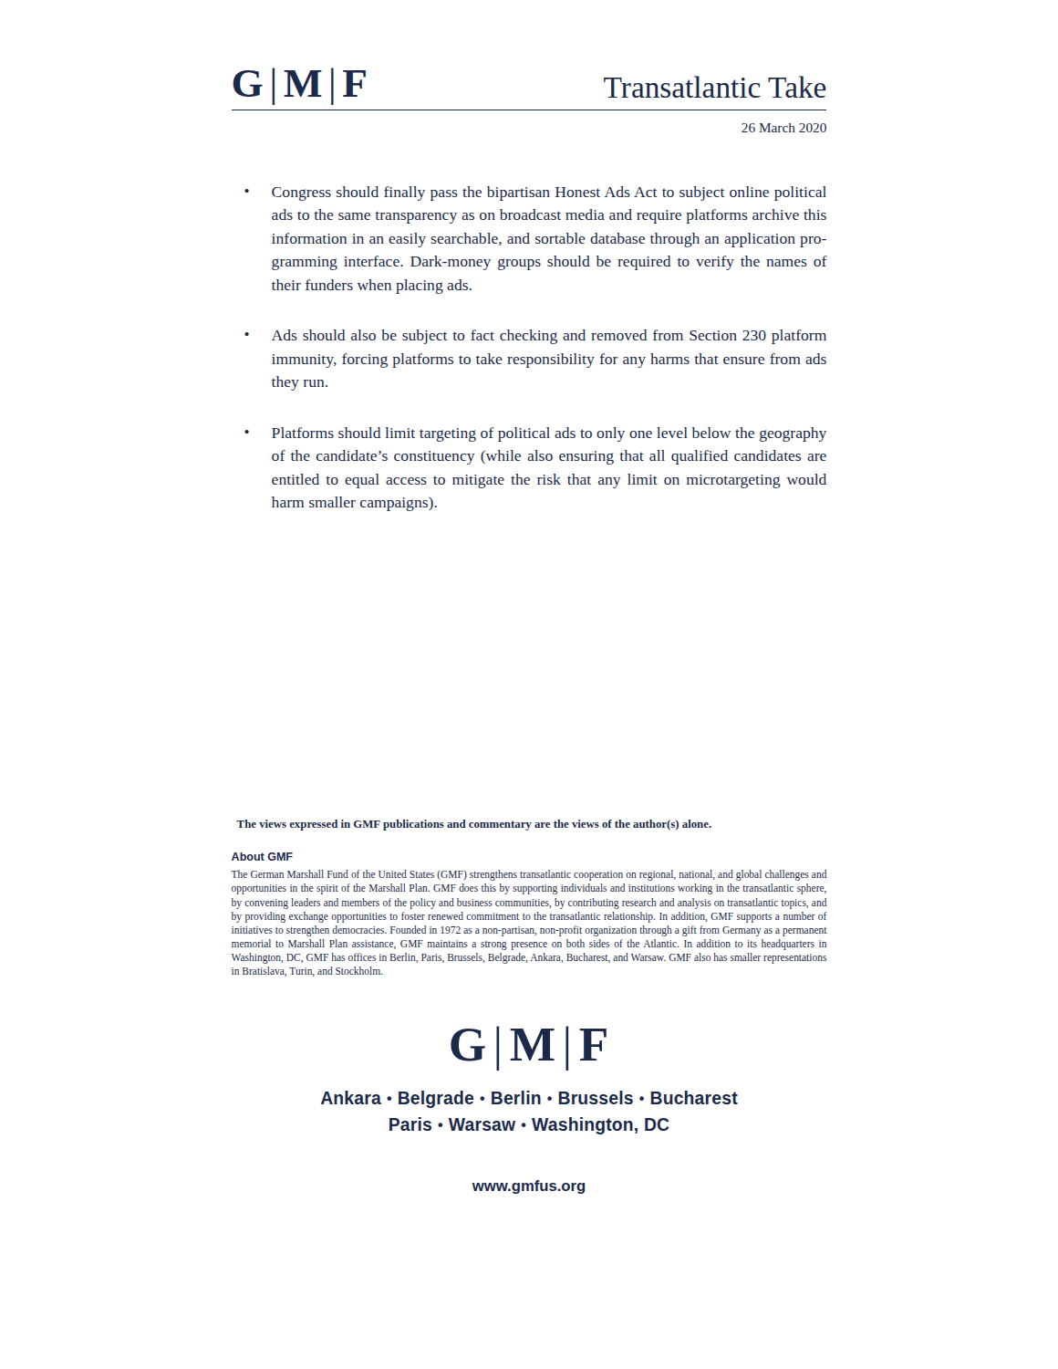G|M|F
Transatlantic Take
26 March 2020
Congress should finally pass the bipartisan Honest Ads Act to subject online political ads to the same transparency as on broadcast media and require platforms archive this information in an easily searchable, and sortable database through an application programming interface. Dark-money groups should be required to verify the names of their funders when placing ads.
Ads should also be subject to fact checking and removed from Section 230 platform immunity, forcing platforms to take responsibility for any harms that ensure from ads they run.
Platforms should limit targeting of political ads to only one level below the geography of the candidate’s constituency (while also ensuring that all qualified candidates are entitled to equal access to mitigate the risk that any limit on microtargeting would harm smaller campaigns).
The views expressed in GMF publications and commentary are the views of the author(s) alone.
About GMF
The German Marshall Fund of the United States (GMF) strengthens transatlantic cooperation on regional, national, and global challenges and opportunities in the spirit of the Marshall Plan. GMF does this by supporting individuals and institutions working in the transatlantic sphere, by convening leaders and members of the policy and business communities, by contributing research and analysis on transatlantic topics, and by providing exchange opportunities to foster renewed commitment to the transatlantic relationship. In addition, GMF supports a number of initiatives to strengthen democracies. Founded in 1972 as a non-partisan, non-profit organization through a gift from Germany as a permanent memorial to Marshall Plan assistance, GMF maintains a strong presence on both sides of the Atlantic. In addition to its headquarters in Washington, DC, GMF has offices in Berlin, Paris, Brussels, Belgrade, Ankara, Bucharest, and Warsaw. GMF also has smaller representations in Bratislava, Turin, and Stockholm.
G|M|F
Ankara•Belgrade•Berlin•Brussels•Bucharest
Paris•Warsaw•Washington, DC
www.gmfus.org